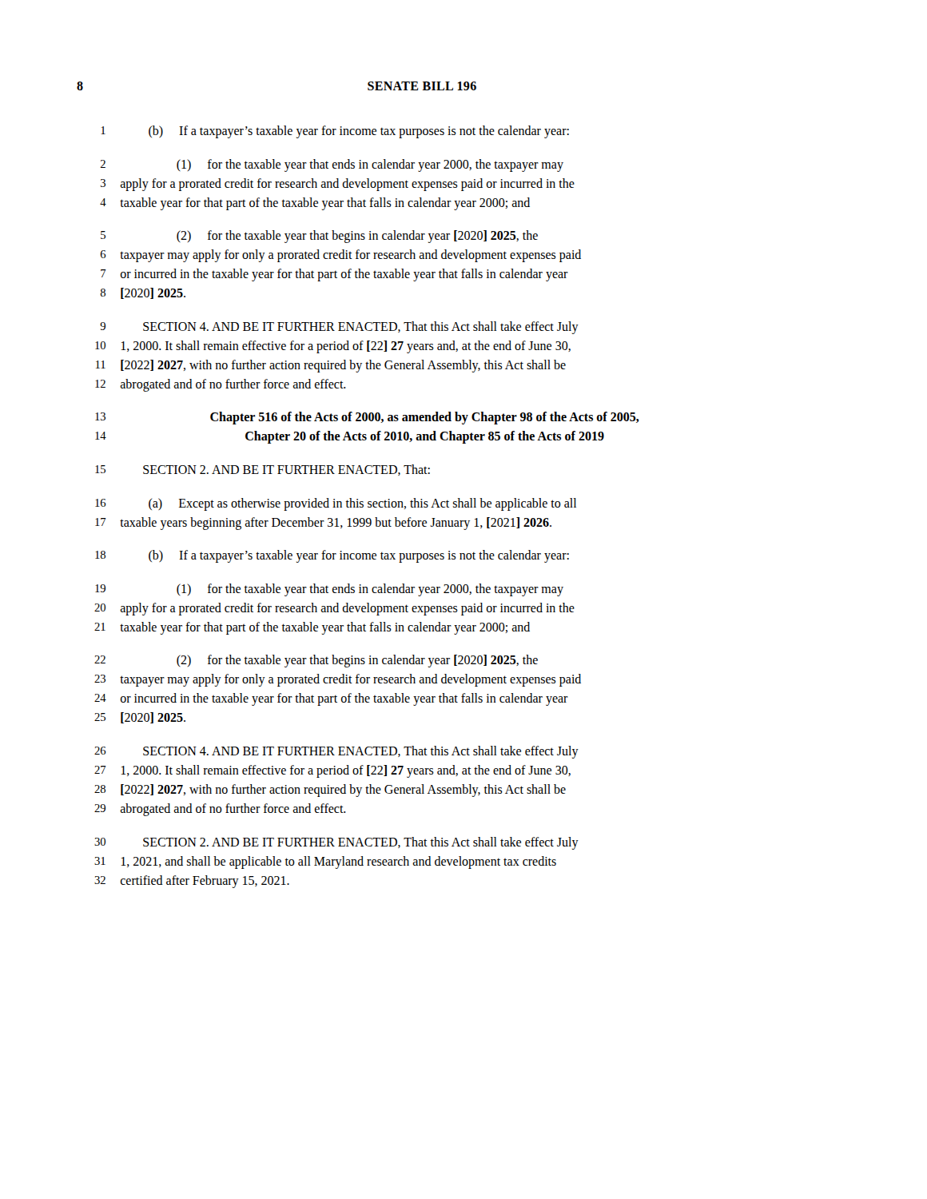8
SENATE BILL 196
1
(b) If a taxpayer’s taxable year for income tax purposes is not the calendar year:
2
(1) for the taxable year that ends in calendar year 2000, the taxpayer may
3
apply for a prorated credit for research and development expenses paid or incurred in the
4
taxable year for that part of the taxable year that falls in calendar year 2000; and
5
(2) for the taxable year that begins in calendar year [2020] 2025, the
6
taxpayer may apply for only a prorated credit for research and development expenses paid
7
or incurred in the taxable year for that part of the taxable year that falls in calendar year
8
[2020] 2025.
9
SECTION 4. AND BE IT FURTHER ENACTED, That this Act shall take effect July
10
1, 2000. It shall remain effective for a period of [22] 27 years and, at the end of June 30,
11
[2022] 2027, with no further action required by the General Assembly, this Act shall be
12
abrogated and of no further force and effect.
13
Chapter 516 of the Acts of 2000, as amended by Chapter 98 of the Acts of 2005,
14
Chapter 20 of the Acts of 2010, and Chapter 85 of the Acts of 2019
15
SECTION 2. AND BE IT FURTHER ENACTED, That:
16
(a) Except as otherwise provided in this section, this Act shall be applicable to all
17
taxable years beginning after December 31, 1999 but before January 1, [2021] 2026.
18
(b) If a taxpayer’s taxable year for income tax purposes is not the calendar year:
19
(1) for the taxable year that ends in calendar year 2000, the taxpayer may
20
apply for a prorated credit for research and development expenses paid or incurred in the
21
taxable year for that part of the taxable year that falls in calendar year 2000; and
22
(2) for the taxable year that begins in calendar year [2020] 2025, the
23
taxpayer may apply for only a prorated credit for research and development expenses paid
24
or incurred in the taxable year for that part of the taxable year that falls in calendar year
25
[2020] 2025.
26
SECTION 4. AND BE IT FURTHER ENACTED, That this Act shall take effect July
27
1, 2000. It shall remain effective for a period of [22] 27 years and, at the end of June 30,
28
[2022] 2027, with no further action required by the General Assembly, this Act shall be
29
abrogated and of no further force and effect.
30
SECTION 2. AND BE IT FURTHER ENACTED, That this Act shall take effect July
31
1, 2021, and shall be applicable to all Maryland research and development tax credits
32
certified after February 15, 2021.